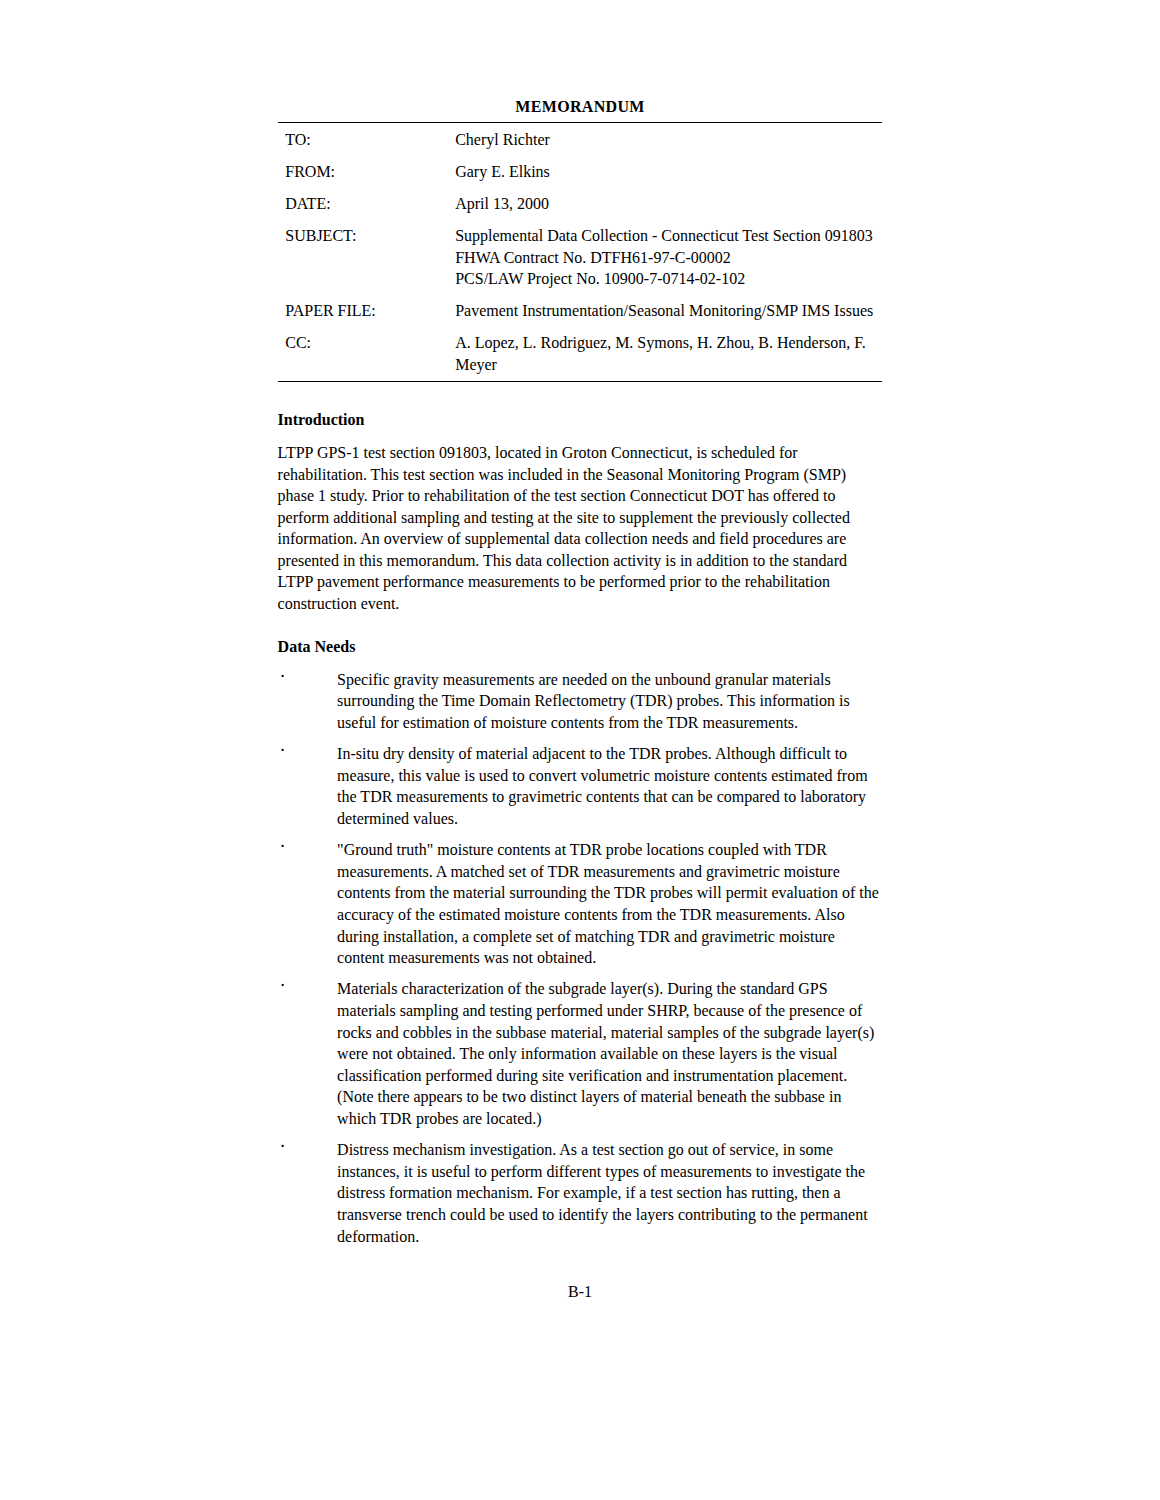MEMORANDUM
| TO: | Cheryl Richter |
| FROM: | Gary E. Elkins |
| DATE: | April 13, 2000 |
| SUBJECT: | Supplemental Data Collection - Connecticut Test Section 091803 FHWA Contract No. DTFH61-97-C-00002 PCS/LAW Project No. 10900-7-0714-02-102 |
| PAPER FILE: | Pavement Instrumentation/Seasonal Monitoring/SMP IMS Issues |
| CC: | A. Lopez, L. Rodriguez, M. Symons, H. Zhou, B. Henderson, F. Meyer |
Introduction
LTPP GPS-1 test section 091803, located in Groton Connecticut, is scheduled for rehabilitation. This test section was included in the Seasonal Monitoring Program (SMP) phase 1 study. Prior to rehabilitation of the test section Connecticut DOT has offered to perform additional sampling and testing at the site to supplement the previously collected information. An overview of supplemental data collection needs and field procedures are presented in this memorandum. This data collection activity is in addition to the standard LTPP pavement performance measurements to be performed prior to the rehabilitation construction event.
Data Needs
Specific gravity measurements are needed on the unbound granular materials surrounding the Time Domain Reflectometry (TDR) probes. This information is useful for estimation of moisture contents from the TDR measurements.
In-situ dry density of material adjacent to the TDR probes. Although difficult to measure, this value is used to convert volumetric moisture contents estimated from the TDR measurements to gravimetric contents that can be compared to laboratory determined values.
"Ground truth" moisture contents at TDR probe locations coupled with TDR measurements. A matched set of TDR measurements and gravimetric moisture contents from the material surrounding the TDR probes will permit evaluation of the accuracy of the estimated moisture contents from the TDR measurements. Also during installation, a complete set of matching TDR and gravimetric moisture content measurements was not obtained.
Materials characterization of the subgrade layer(s). During the standard GPS materials sampling and testing performed under SHRP, because of the presence of rocks and cobbles in the subbase material, material samples of the subgrade layer(s) were not obtained. The only information available on these layers is the visual classification performed during site verification and instrumentation placement. (Note there appears to be two distinct layers of material beneath the subbase in which TDR probes are located.)
Distress mechanism investigation. As a test section go out of service, in some instances, it is useful to perform different types of measurements to investigate the distress formation mechanism. For example, if a test section has rutting, then a transverse trench could be used to identify the layers contributing to the permanent deformation.
B-1